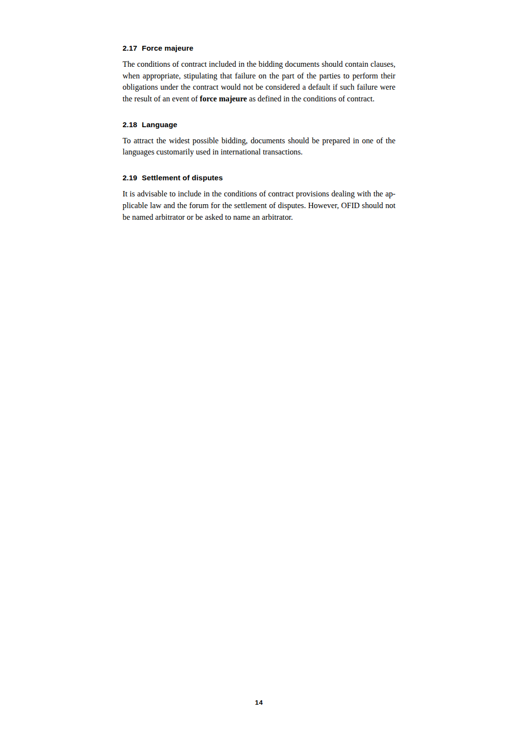2.17 Force majeure
The conditions of contract included in the bidding documents should contain clauses, when appropriate, stipulating that failure on the part of the parties to perform their obligations under the contract would not be considered a default if such failure were the result of an event of force majeure as defined in the conditions of contract.
2.18 Language
To attract the widest possible bidding, documents should be prepared in one of the languages customarily used in international transactions.
2.19 Settlement of disputes
It is advisable to include in the conditions of contract provisions dealing with the applicable law and the forum for the settlement of disputes. However, OFID should not be named arbitrator or be asked to name an arbitrator.
14